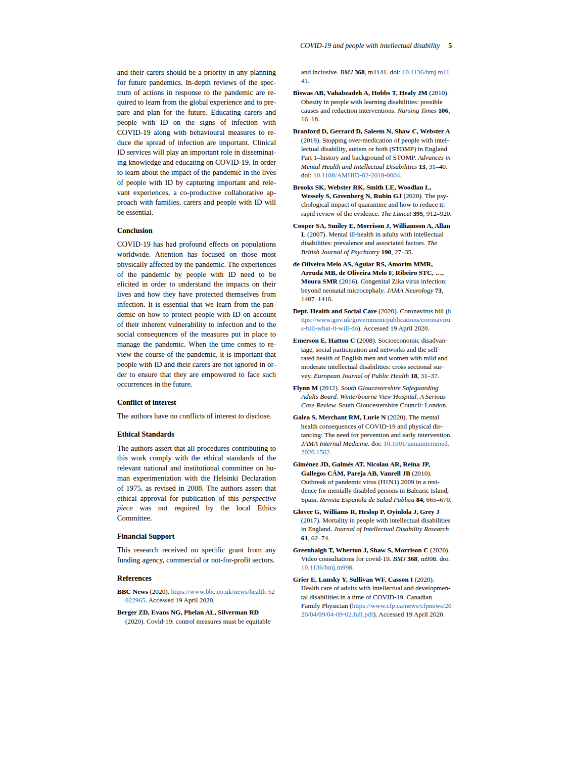COVID-19 and people with intellectual disability 5
and their carers should be a priority in any planning for future pandemics. In-depth reviews of the spectrum of actions in response to the pandemic are required to learn from the global experience and to prepare and plan for the future. Educating carers and people with ID on the signs of infection with COVID-19 along with behavioural measures to reduce the spread of infection are important. Clinical ID services will play an important role in disseminating knowledge and educating on COVID-19. In order to learn about the impact of the pandemic in the lives of people with ID by capturing important and relevant experiences, a co-productive collaborative approach with families, carers and people with ID will be essential.
Conclusion
COVID-19 has had profound effects on populations worldwide. Attention has focused on those most physically affected by the pandemic. The experiences of the pandemic by people with ID need to be elicited in order to understand the impacts on their lives and how they have protected themselves from infection. It is essential that we learn from the pandemic on how to protect people with ID on account of their inherent vulnerability to infection and to the social consequences of the measures put in place to manage the pandemic. When the time comes to review the course of the pandemic, it is important that people with ID and their carers are not ignored in order to ensure that they are empowered to face such occurrences in the future.
Conflict of interest
The authors have no conflicts of interest to disclose.
Ethical Standards
The authors assert that all procedures contributing to this work comply with the ethical standards of the relevant national and institutional committee on human experimentation with the Helsinki Declaration of 1975, as revised in 2008. The authors assert that ethical approval for publication of this perspective piece was not required by the local Ethics Committee.
Financial Support
This research received no specific grant from any funding agency, commercial or not-for-profit sectors.
References
BBC News (2020). https://www.bbc.co.uk/news/health-52022965. Accessed 19 April 2020.
Berger ZD, Evans NG, Phelan AL, Silverman RD (2020). Covid-19: control measures must be equitable and inclusive. BMJ 368, m1141. doi: 10.1136/bmj.m1141.
Biswas AB, Vahabzadeh A, Hobbs T, Healy JM (2010). Obesity in people with learning disabilities: possible causes and reduction interventions. Nursing Times 106, 16–18.
Branford D, Gerrard D, Saleem N, Shaw C, Webster A (2019). Stopping over-medication of people with intellectual disability, autism or both (STOMP) in England Part 1–history and background of STOMP. Advances in Mental Health and Intellectual Disabilities 13, 31–40. doi: 10.1108/AMHID-02-2018-0004.
Brooks SK, Webster RK, Smith LE, Woodlan L, Wessely S, Greenberg N, Rubin GJ (2020). The psychological impact of quarantine and how to reduce it: rapid review of the evidence. The Lancet 395, 912–920.
Cooper SA, Smiley E, Morrison J, Williamson A, Allan L (2007). Mental ill-health in adults with intellectual disabilities: prevalence and associated factors. The British Journal of Psychiatry 190, 27–35.
de Oliveira Melo AS, Aguiar RS, Amorim MMR, Arruda MB, de Oliveira Melo F, Ribeiro STC, …, Moura SMR (2016). Congenital Zika virus infection: beyond neonatal microcephaly. JAMA Neurology 73, 1407–1416.
Dept. Health and Social Care (2020). Coronavirus bill (https://www.gov.uk/government/publications/coronavirus-bill-what-it-will-do). Accessed 19 April 2020.
Emerson E, Hatton C (2008). Socioeconomic disadvantage, social participation and networks and the self-rated health of English men and women with mild and moderate intellectual disabilities: cross sectional survey. European Journal of Public Health 18, 31–37.
Flynn M (2012). South Gloucestershire Safeguarding Adults Board. Winterbourne View Hospital. A Serious Case Review. South Gloucestershire Council: London.
Galea S, Merchant RM, Lurie N (2020). The mental health consequences of COVID-19 and physical distancing: The need for prevention and early intervention. JAMA Internal Medicine. doi: 10.1001/jamainternmed.2020.1562.
Giménez JD, Galmés AT, Nicolau AR, Reina JP, Gallegos CÁM, Pareja AB, Vanrell JB (2010). Outbreak of pandemic virus (H1N1) 2009 in a residence for mentally disabled persons in Balearic Island, Spain. Revista Espanola de Salud Publica 84, 665–670.
Glover G, Williams R, Heslop P, Oyinlola J, Grey J (2017). Mortality in people with intellectual disabilities in England. Journal of Intellectual Disability Research 61, 62–74.
Greenhalgh T, Wherton J, Shaw S, Morrison C (2020). Video consultations for covid-19. BMJ 368, m998. doi: 10.1136/bmj.m998.
Grier E, Lunsky Y, Sullivan WF, Casson I (2020). Health care of adults with intellectual and developmental disabilities in a time of COVID-19. Canadian Family Physician (https://www.cfp.ca/news/cfpnews/2020/04/09/04-09-02.full.pdf). Accessed 19 April 2020.